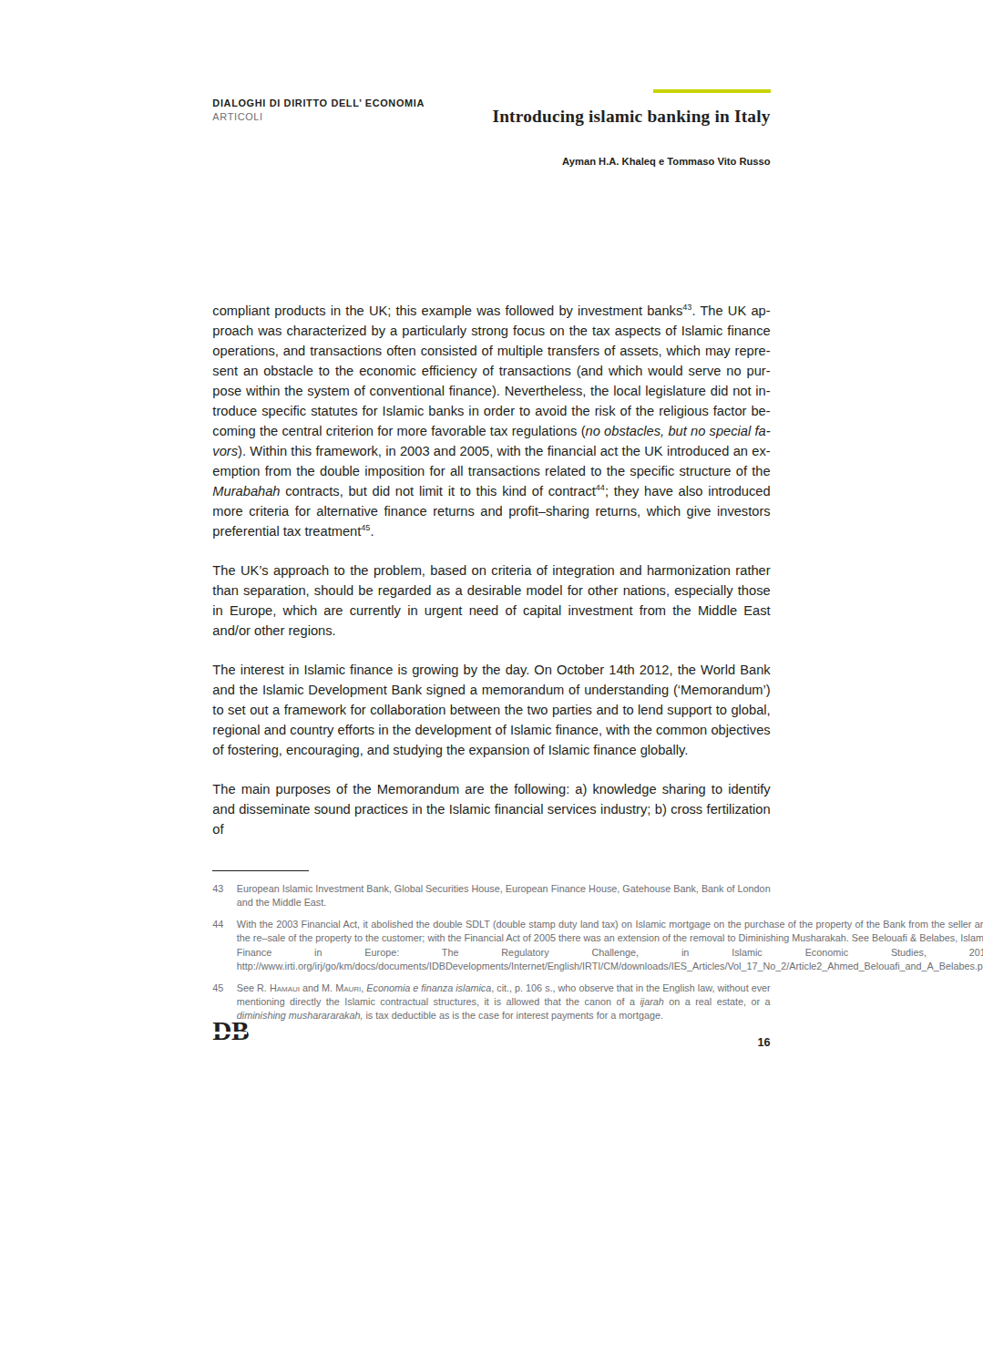Dialoghi di diritto dell’ economia
Articoli
Introducing islamic banking in Italy
Ayman H.A. Khaleq e Tommaso Vito Russo
compliant products in the UK; this example was followed by investment banks43. The UK approach was characterized by a particularly strong focus on the tax aspects of Islamic finance operations, and transactions often consisted of multiple transfers of assets, which may represent an obstacle to the economic efficiency of transactions (and which would serve no purpose within the system of conventional finance). Nevertheless, the local legislature did not introduce specific statutes for Islamic banks in order to avoid the risk of the religious factor becoming the central criterion for more favorable tax regulations (no obstacles, but no special favors). Within this framework, in 2003 and 2005, with the financial act the UK introduced an exemption from the double imposition for all transactions related to the specific structure of the Murabahah contracts, but did not limit it to this kind of contract44; they have also introduced more criteria for alternative finance returns and profit–sharing returns, which give investors preferential tax treatment45.
The UK’s approach to the problem, based on criteria of integration and harmonization rather than separation, should be regarded as a desirable model for other nations, especially those in Europe, which are currently in urgent need of capital investment from the Middle East and/or other regions.
The interest in Islamic finance is growing by the day. On October 14th 2012, the World Bank and the Islamic Development Bank signed a memorandum of understanding (‘Memorandum’) to set out a framework for collaboration between the two parties and to lend support to global, regional and country efforts in the development of Islamic finance, with the common objectives of fostering, encouraging, and studying the expansion of Islamic finance globally.
The main purposes of the Memorandum are the following: a) knowledge sharing to identify and disseminate sound practices in the Islamic financial services industry; b) cross fertilization of
43
European Islamic Investment Bank, Global Securities House, European Finance House, Gatehouse Bank, Bank of London and the Middle East.
44
With the 2003 Financial Act, it abolished the double SDLT (double stamp duty land tax) on Islamic mortgage on the purchase of the property of the Bank from the seller and the re–sale of the property to the customer; with the Financial Act of 2005 there was an extension of the removal to Diminishing Musharakah. See Belouafi & Belabes, Islamic Finance in Europe: The Regulatory Challenge, in Islamic Economic Studies, 2010 http://www.irti.org/irj/go/km/docs/documents/IDBDevelopments/Internet/English/IRTI/CM/downloads/IES_Articles/Vol_17_No_2/Article2_Ahmed_Belouafi_and_A_Belabes.pdf
45
See R. Hamaui and M. Mauri, Economia e finanza islamica, cit., p. 106 s., who observe that in the English law, without ever mentioning directly the Islamic contractual structures, it is allowed that the canon of a ijarah on a real estate, or a diminishing musharararakah, is tax deductible as is the case for interest payments for a mortgage.
DB
16